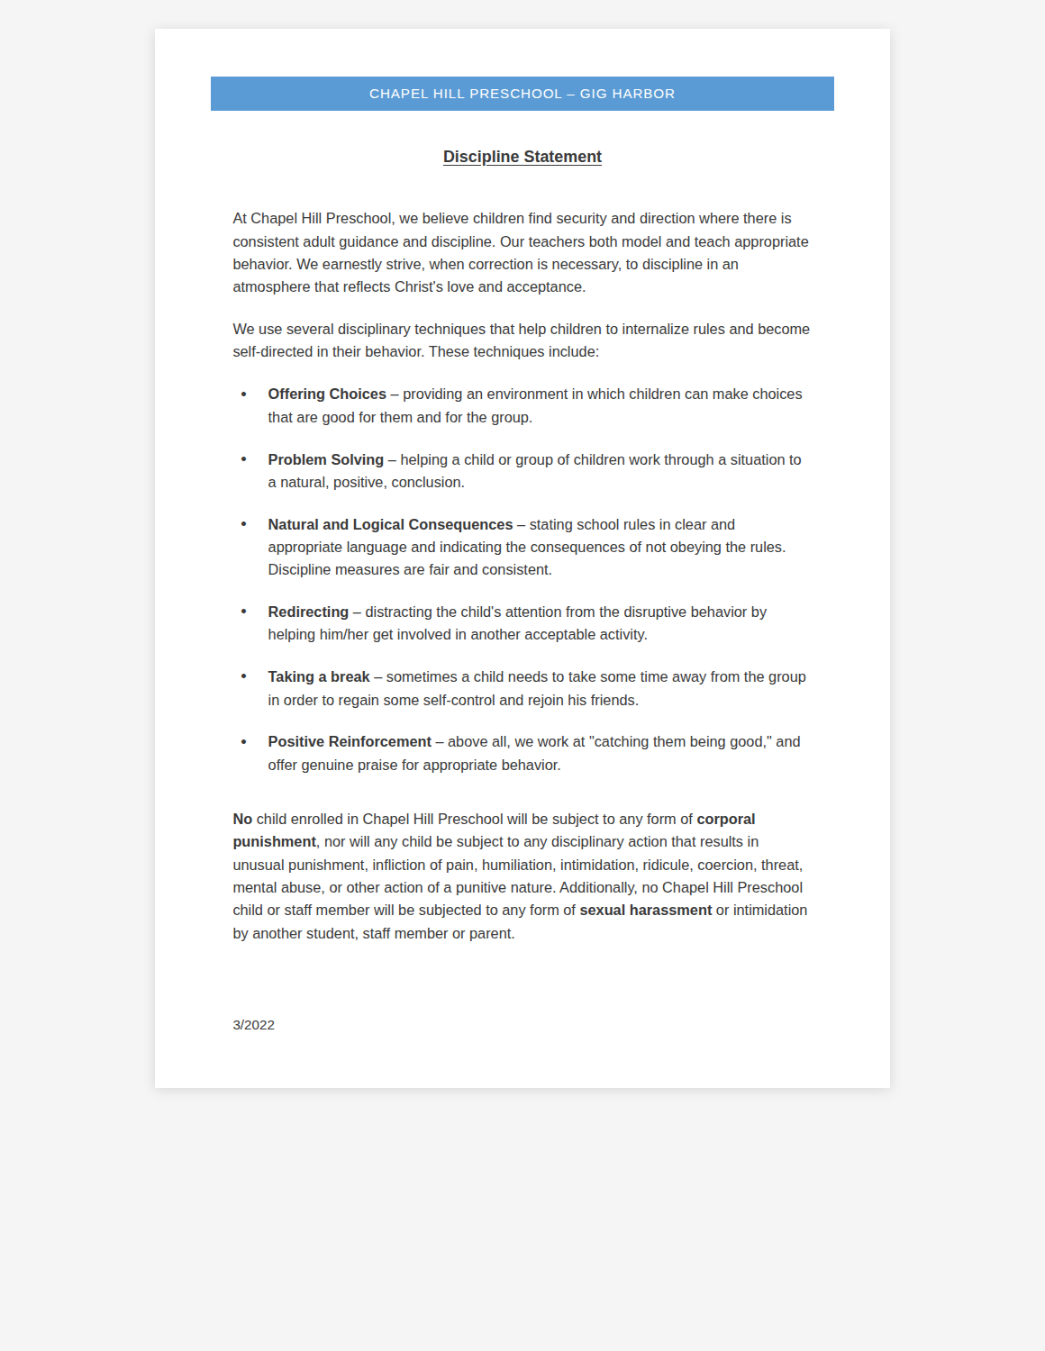CHAPEL HILL PRESCHOOL – GIG HARBOR
Discipline Statement
At Chapel Hill Preschool, we believe children find security and direction where there is consistent adult guidance and discipline. Our teachers both model and teach appropriate behavior. We earnestly strive, when correction is necessary, to discipline in an atmosphere that reflects Christ's love and acceptance.
We use several disciplinary techniques that help children to internalize rules and become self-directed in their behavior. These techniques include:
Offering Choices – providing an environment in which children can make choices that are good for them and for the group.
Problem Solving – helping a child or group of children work through a situation to a natural, positive, conclusion.
Natural and Logical Consequences – stating school rules in clear and appropriate language and indicating the consequences of not obeying the rules. Discipline measures are fair and consistent.
Redirecting – distracting the child's attention from the disruptive behavior by helping him/her get involved in another acceptable activity.
Taking a break – sometimes a child needs to take some time away from the group in order to regain some self-control and rejoin his friends.
Positive Reinforcement – above all, we work at "catching them being good," and offer genuine praise for appropriate behavior.
No child enrolled in Chapel Hill Preschool will be subject to any form of corporal punishment, nor will any child be subject to any disciplinary action that results in unusual punishment, infliction of pain, humiliation, intimidation, ridicule, coercion, threat, mental abuse, or other action of a punitive nature. Additionally, no Chapel Hill Preschool child or staff member will be subjected to any form of sexual harassment or intimidation by another student, staff member or parent.
3/2022